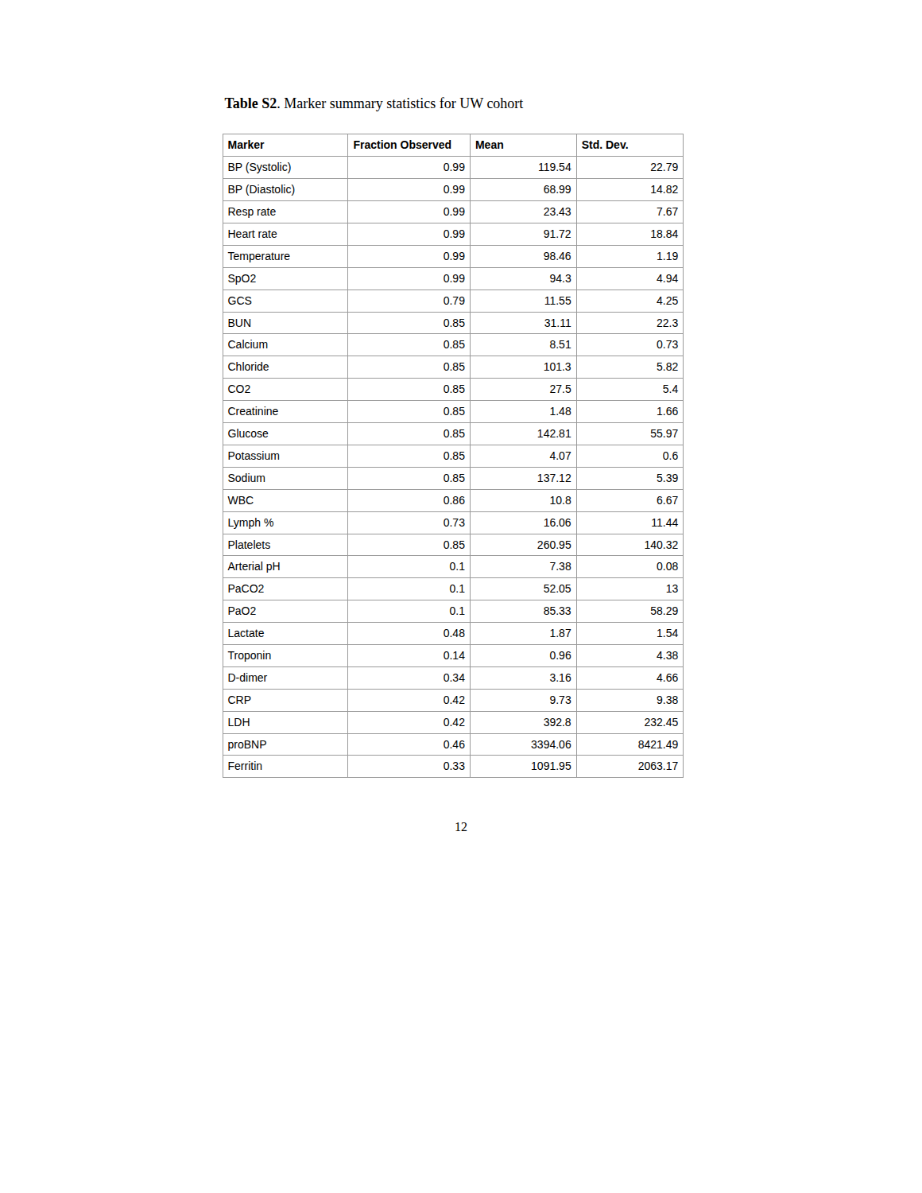Table S2. Marker summary statistics for UW cohort
| Marker | Fraction Observed | Mean | Std. Dev. |
| --- | --- | --- | --- |
| BP (Systolic) | 0.99 | 119.54 | 22.79 |
| BP (Diastolic) | 0.99 | 68.99 | 14.82 |
| Resp rate | 0.99 | 23.43 | 7.67 |
| Heart rate | 0.99 | 91.72 | 18.84 |
| Temperature | 0.99 | 98.46 | 1.19 |
| SpO2 | 0.99 | 94.3 | 4.94 |
| GCS | 0.79 | 11.55 | 4.25 |
| BUN | 0.85 | 31.11 | 22.3 |
| Calcium | 0.85 | 8.51 | 0.73 |
| Chloride | 0.85 | 101.3 | 5.82 |
| CO2 | 0.85 | 27.5 | 5.4 |
| Creatinine | 0.85 | 1.48 | 1.66 |
| Glucose | 0.85 | 142.81 | 55.97 |
| Potassium | 0.85 | 4.07 | 0.6 |
| Sodium | 0.85 | 137.12 | 5.39 |
| WBC | 0.86 | 10.8 | 6.67 |
| Lymph % | 0.73 | 16.06 | 11.44 |
| Platelets | 0.85 | 260.95 | 140.32 |
| Arterial pH | 0.1 | 7.38 | 0.08 |
| PaCO2 | 0.1 | 52.05 | 13 |
| PaO2 | 0.1 | 85.33 | 58.29 |
| Lactate | 0.48 | 1.87 | 1.54 |
| Troponin | 0.14 | 0.96 | 4.38 |
| D-dimer | 0.34 | 3.16 | 4.66 |
| CRP | 0.42 | 9.73 | 9.38 |
| LDH | 0.42 | 392.8 | 232.45 |
| proBNP | 0.46 | 3394.06 | 8421.49 |
| Ferritin | 0.33 | 1091.95 | 2063.17 |
12